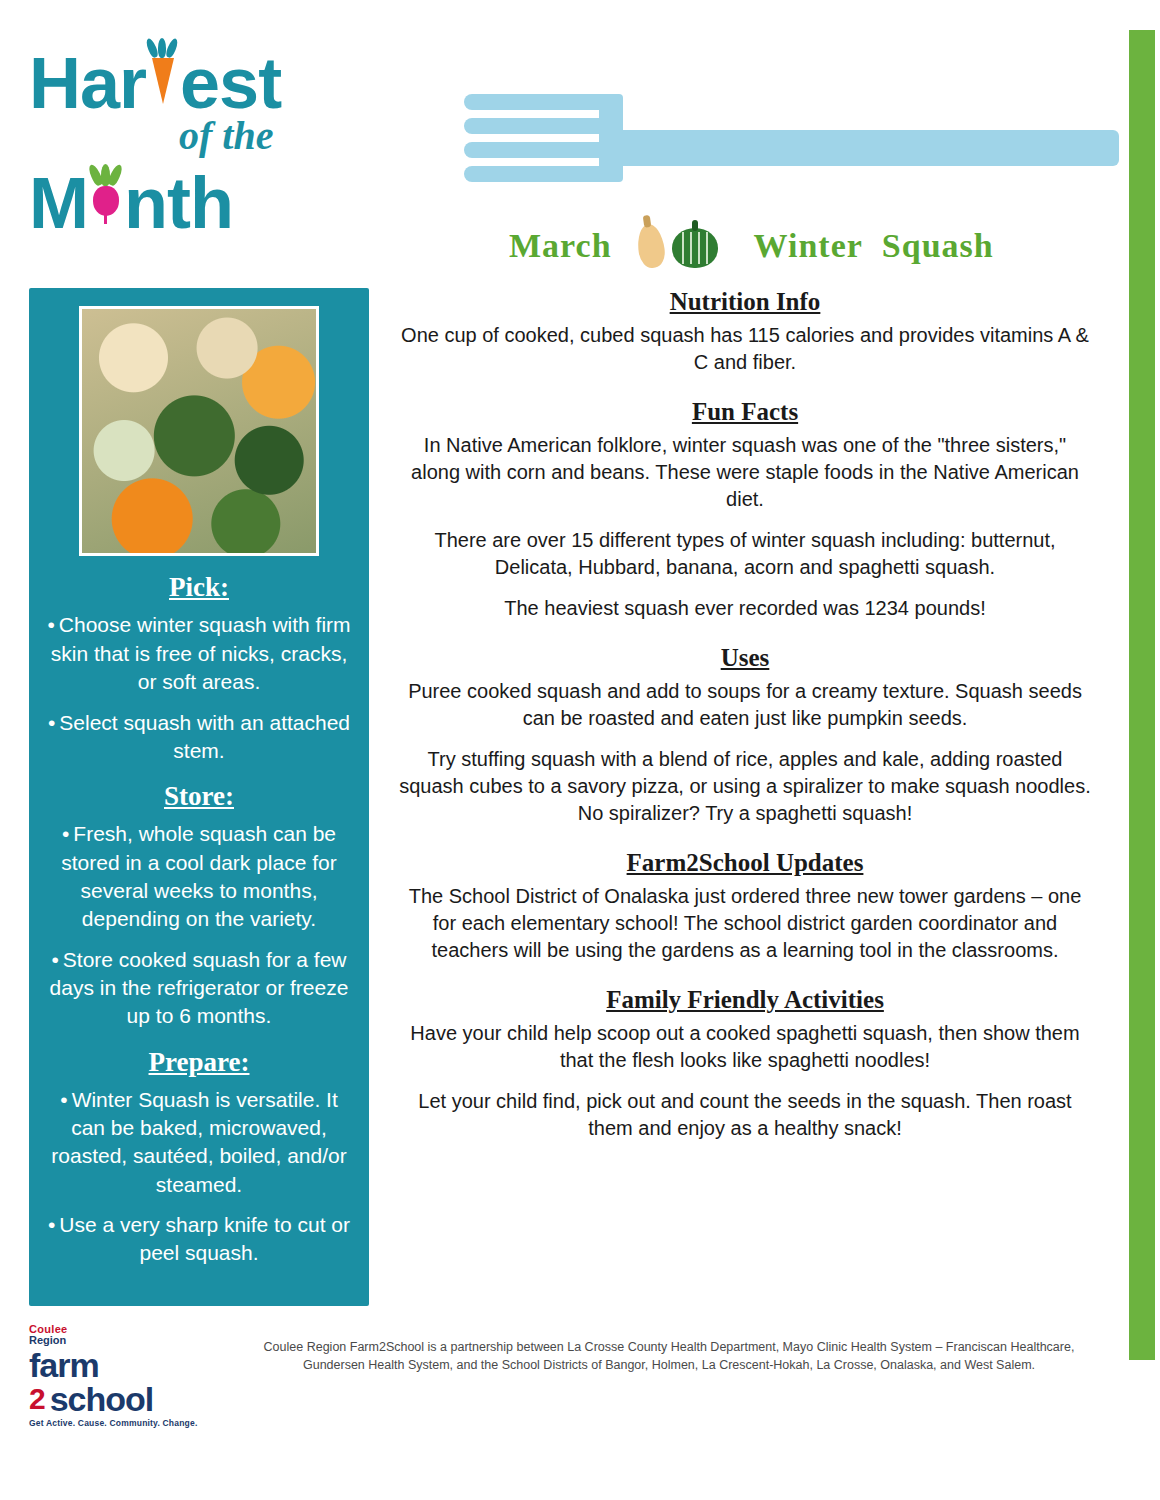Har est
of the
M nth
March Winter Squash
Pick:
Choose winter squash with firm skin that is free of nicks, cracks, or soft areas.
Select squash with an attached stem.
Store:
Fresh, whole squash can be stored in a cool dark place for several weeks to months, depending on the variety.
Store cooked squash for a few days in the refrigerator or freeze up to 6 months.
Prepare:
Winter Squash is versatile. It can be baked, microwaved, roasted, sautéed, boiled, and/or steamed.
Use a very sharp knife to cut or peel squash.
Nutrition Info
One cup of cooked, cubed squash has 115 calories and provides vitamins A & C and fiber.
Fun Facts
In Native American folklore, winter squash was one of the "three sisters," along with corn and beans. These were staple foods in the Native American diet.
There are over 15 different types of winter squash including: butternut, Delicata, Hubbard, banana, acorn and spaghetti squash.
The heaviest squash ever recorded was 1234 pounds!
Uses
Puree cooked squash and add to soups for a creamy texture. Squash seeds can be roasted and eaten just like pumpkin seeds.
Try stuffing squash with a blend of rice, apples and kale, adding roasted squash cubes to a savory pizza, or using a spiralizer to make squash noodles. No spiralizer? Try a spaghetti squash!
Farm2School Updates
The School District of Onalaska just ordered three new tower gardens – one for each elementary school! The school district garden coordinator and teachers will be using the gardens as a learning tool in the classrooms.
Family Friendly Activities
Have your child help scoop out a cooked spaghetti squash, then show them that the flesh looks like spaghetti noodles!
Let your child find, pick out and count the seeds in the squash. Then roast them and enjoy as a healthy snack!
Coulee
Region
farm
2 school
Get Active. Cause. Community. Change.
Coulee Region Farm2School is a partnership between La Crosse County Health Department, Mayo Clinic Health System – Franciscan Healthcare, Gundersen Health System, and the School Districts of Bangor, Holmen, La Crescent-Hokah, La Crosse, Onalaska, and West Salem.